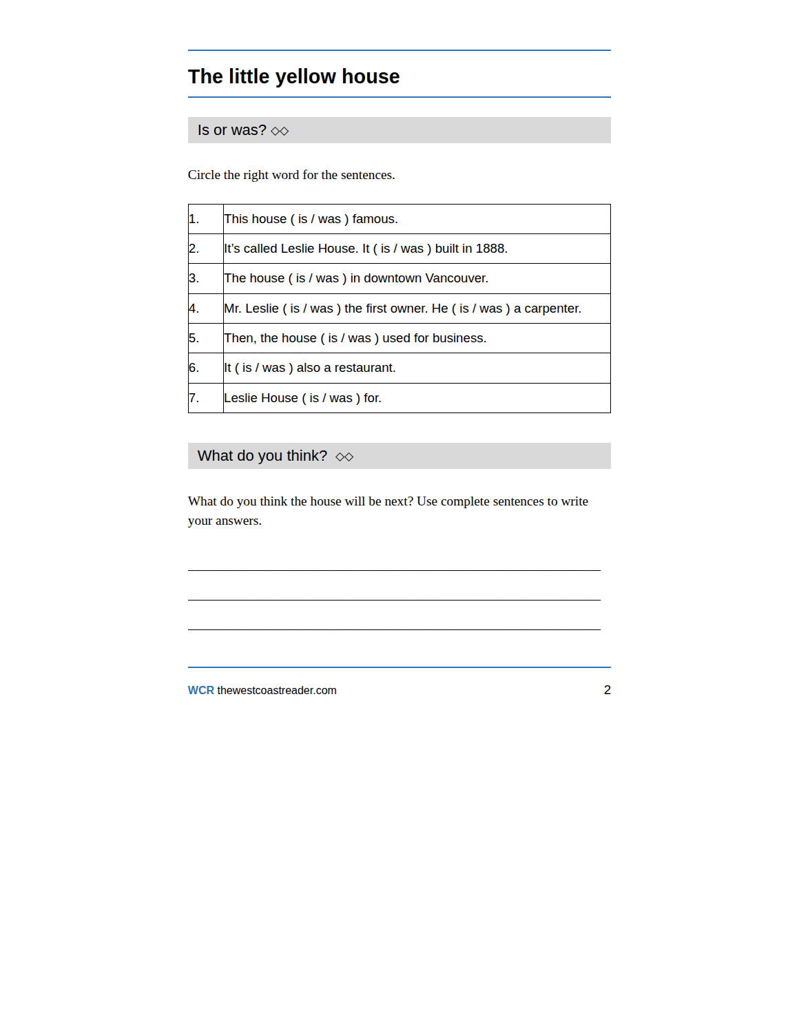The little yellow house
Is or was?◇◇
Circle the right word for the sentences.
| 1. | This house ( is / was ) famous. |
| 2. | It’s called Leslie House. It ( is / was ) built in 1888. |
| 3. | The house ( is / was ) in downtown Vancouver. |
| 4. | Mr. Leslie ( is / was ) the first owner. He ( is / was ) a carpenter. |
| 5. | Then, the house ( is / was ) used for business. |
| 6. | It ( is / was ) also a restaurant. |
| 7. | Leslie House ( is / was ) for. |
What do you think? ◇◇
What do you think the house will be next? Use complete sentences to write your answers.
______________________________________________________________
______________________________________________________________
______________________________________________________________
WCR thewestcoastreader.com
2